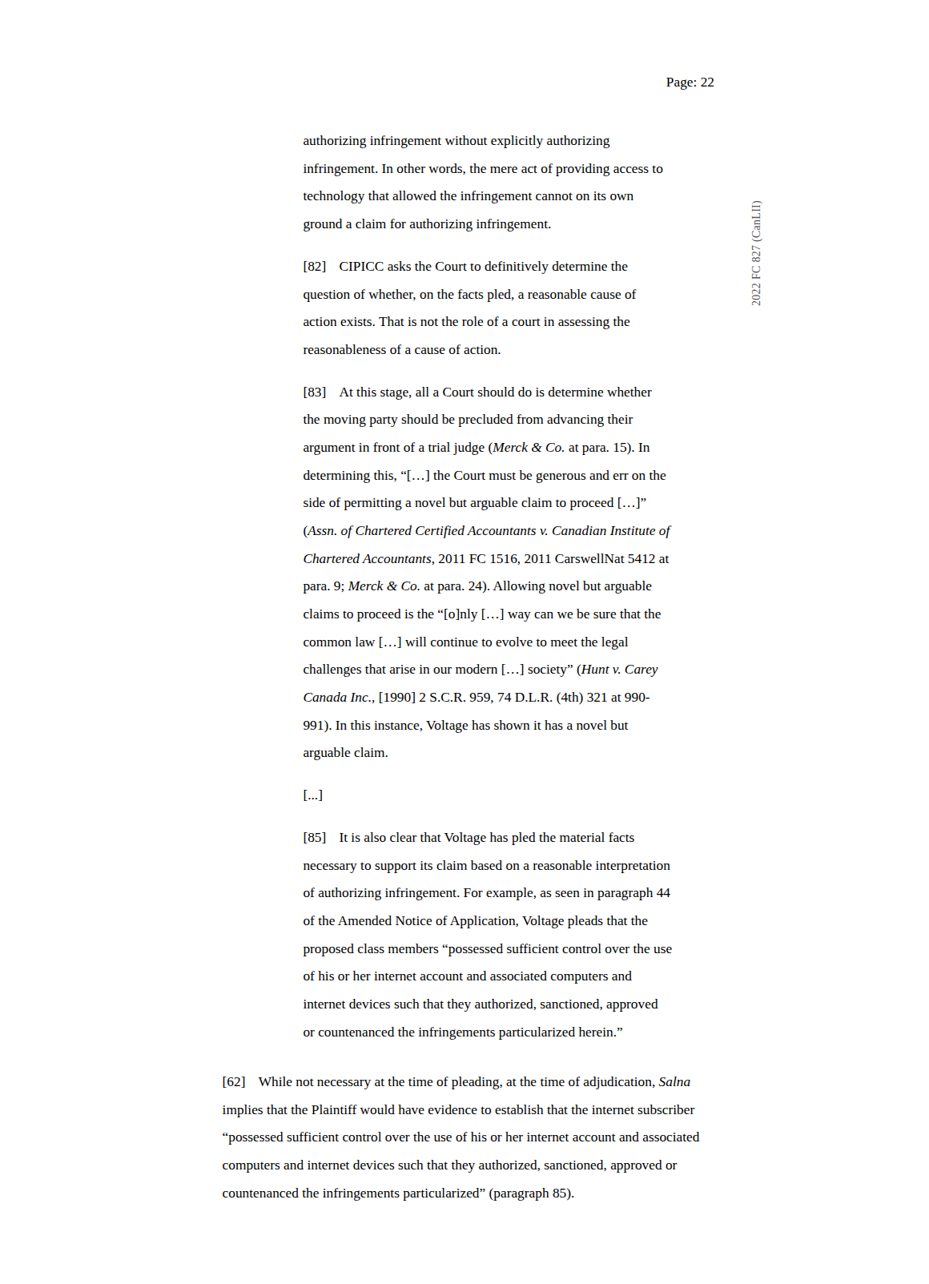Page: 22
2022 FC 827 (CanLII)
authorizing infringement without explicitly authorizing infringement. In other words, the mere act of providing access to technology that allowed the infringement cannot on its own ground a claim for authorizing infringement.
[82] CIPICC asks the Court to definitively determine the question of whether, on the facts pled, a reasonable cause of action exists. That is not the role of a court in assessing the reasonableness of a cause of action.
[83] At this stage, all a Court should do is determine whether the moving party should be precluded from advancing their argument in front of a trial judge (Merck & Co. at para. 15). In determining this, “[…] the Court must be generous and err on the side of permitting a novel but arguable claim to proceed […]” (Assn. of Chartered Certified Accountants v. Canadian Institute of Chartered Accountants, 2011 FC 1516, 2011 CarswellNat 5412 at para. 9; Merck & Co. at para. 24). Allowing novel but arguable claims to proceed is the “[o]nly […] way can we be sure that the common law […] will continue to evolve to meet the legal challenges that arise in our modern […] society” (Hunt v. Carey Canada Inc., [1990] 2 S.C.R. 959, 74 D.L.R. (4th) 321 at 990-991). In this instance, Voltage has shown it has a novel but arguable claim.
[...]
[85] It is also clear that Voltage has pled the material facts necessary to support its claim based on a reasonable interpretation of authorizing infringement. For example, as seen in paragraph 44 of the Amended Notice of Application, Voltage pleads that the proposed class members “possessed sufficient control over the use of his or her internet account and associated computers and internet devices such that they authorized, sanctioned, approved or countenanced the infringements particularized herein.”
[62] While not necessary at the time of pleading, at the time of adjudication, Salna implies that the Plaintiff would have evidence to establish that the internet subscriber “possessed sufficient control over the use of his or her internet account and associated computers and internet devices such that they authorized, sanctioned, approved or countenanced the infringements particularized” (paragraph 85).